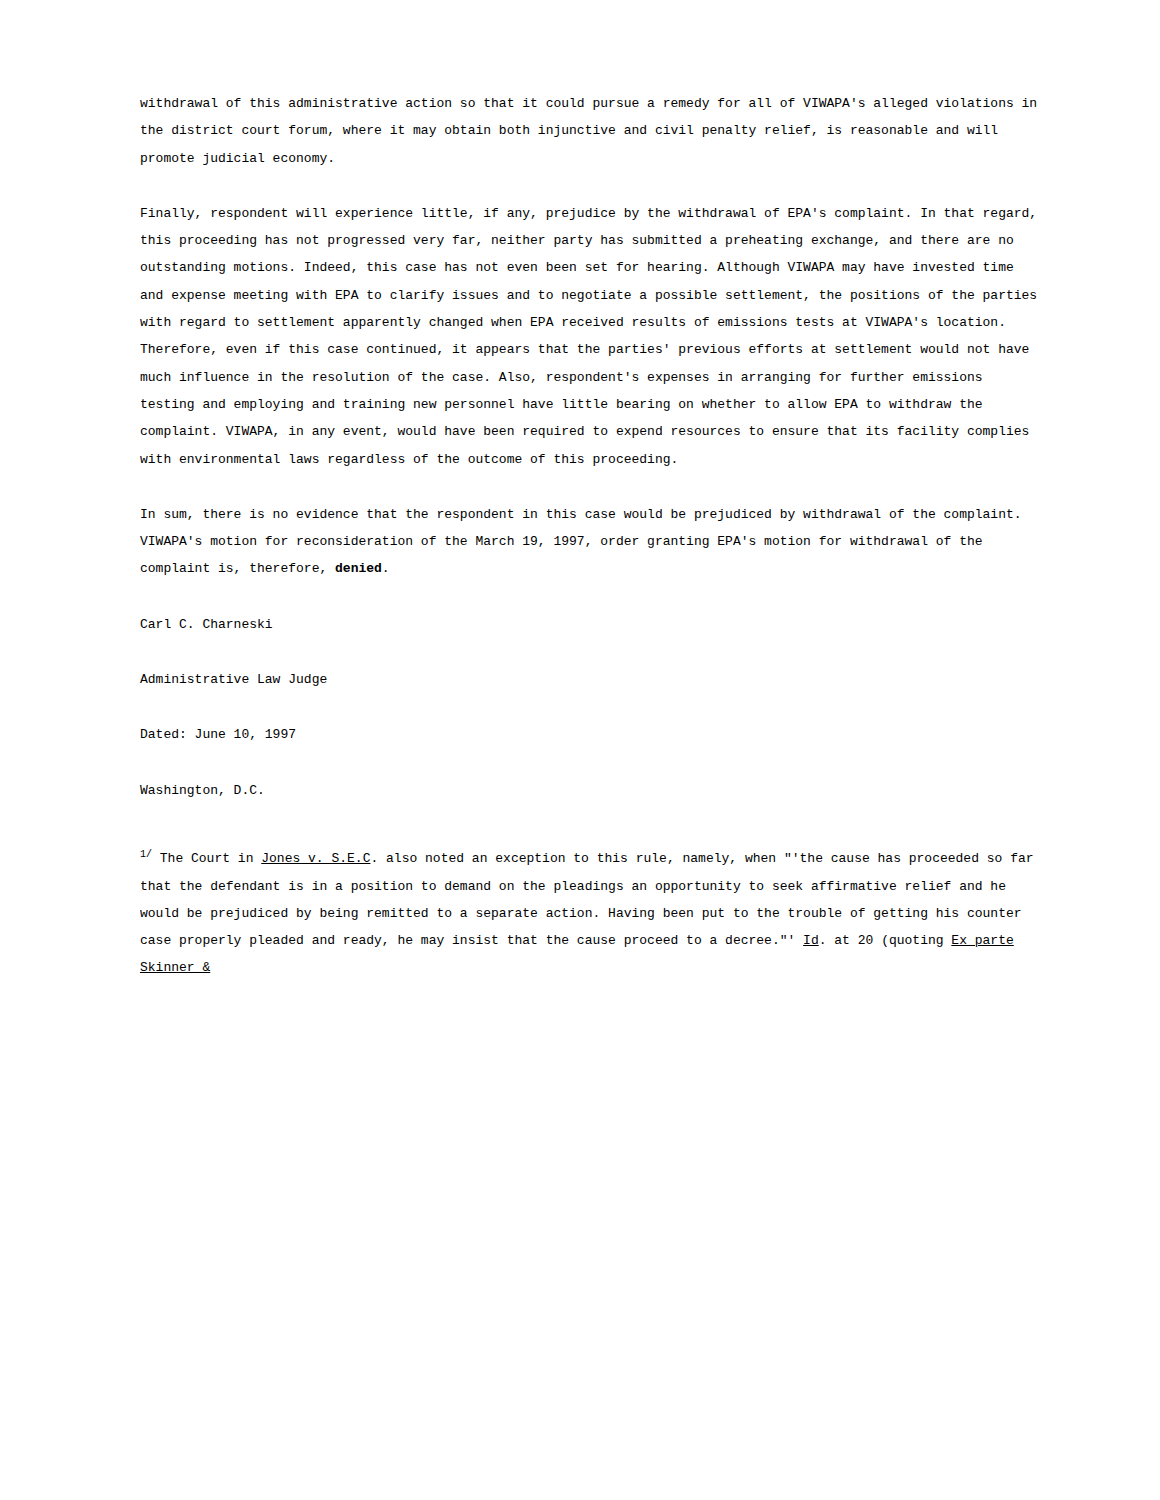withdrawal of this administrative action so that it could pursue a remedy for all of VIWAPA's alleged violations in the district court forum, where it may obtain both injunctive and civil penalty relief, is reasonable and will promote judicial economy.
Finally, respondent will experience little, if any, prejudice by the withdrawal of EPA's complaint. In that regard, this proceeding has not progressed very far, neither party has submitted a preheating exchange, and there are no outstanding motions. Indeed, this case has not even been set for hearing. Although VIWAPA may have invested time and expense meeting with EPA to clarify issues and to negotiate a possible settlement, the positions of the parties with regard to settlement apparently changed when EPA received results of emissions tests at VIWAPA's location. Therefore, even if this case continued, it appears that the parties' previous efforts at settlement would not have much influence in the resolution of the case. Also, respondent's expenses in arranging for further emissions testing and employing and training new personnel have little bearing on whether to allow EPA to withdraw the complaint. VIWAPA, in any event, would have been required to expend resources to ensure that its facility complies with environmental laws regardless of the outcome of this proceeding.
In sum, there is no evidence that the respondent in this case would be prejudiced by withdrawal of the complaint. VIWAPA's motion for reconsideration of the March 19, 1997, order granting EPA's motion for withdrawal of the complaint is, therefore, denied.
Carl C. Charneski
Administrative Law Judge
Dated: June 10, 1997
Washington, D.C.
1/ The Court in Jones v. S.E.C. also noted an exception to this rule, namely, when "'the cause has proceeded so far that the defendant is in a position to demand on the pleadings an opportunity to seek affirmative relief and he would be prejudiced by being remitted to a separate action. Having been put to the trouble of getting his counter case properly pleaded and ready, he may insist that the cause proceed to a decree."' Id. at 20 (quoting Ex parte Skinner &